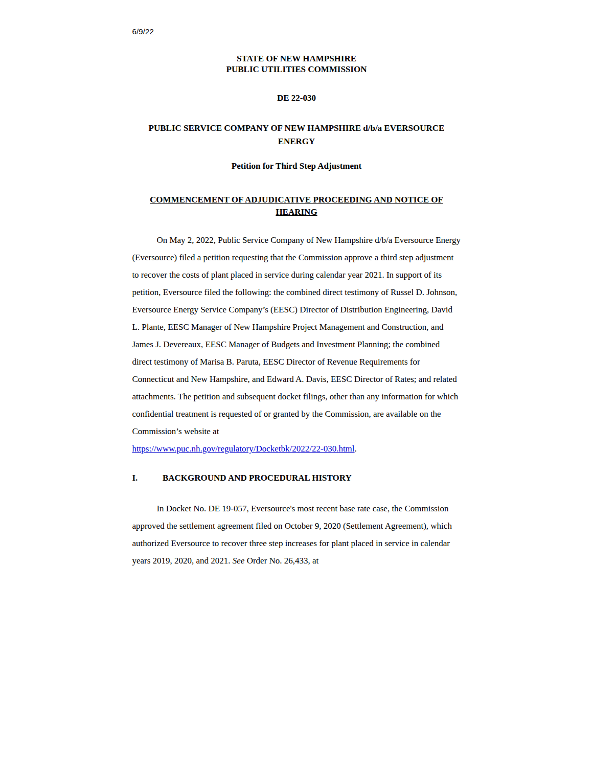6/9/22
STATE OF NEW HAMPSHIRE
PUBLIC UTILITIES COMMISSION
DE 22-030
PUBLIC SERVICE COMPANY OF NEW HAMPSHIRE d/b/a EVERSOURCE ENERGY
Petition for Third Step Adjustment
COMMENCEMENT OF ADJUDICATIVE PROCEEDING AND NOTICE OF HEARING
On May 2, 2022, Public Service Company of New Hampshire d/b/a Eversource Energy (Eversource) filed a petition requesting that the Commission approve a third step adjustment to recover the costs of plant placed in service during calendar year 2021. In support of its petition, Eversource filed the following: the combined direct testimony of Russel D. Johnson, Eversource Energy Service Company’s (EESC) Director of Distribution Engineering, David L. Plante, EESC Manager of New Hampshire Project Management and Construction, and James J. Devereaux, EESC Manager of Budgets and Investment Planning; the combined direct testimony of Marisa B. Paruta, EESC Director of Revenue Requirements for Connecticut and New Hampshire, and Edward A. Davis, EESC Director of Rates; and related attachments. The petition and subsequent docket filings, other than any information for which confidential treatment is requested of or granted by the Commission, are available on the Commission’s website at
https://www.puc.nh.gov/regulatory/Docketbk/2022/22-030.html.
I. BACKGROUND AND PROCEDURAL HISTORY
In Docket No. DE 19-057, Eversource's most recent base rate case, the Commission approved the settlement agreement filed on October 9, 2020 (Settlement Agreement), which authorized Eversource to recover three step increases for plant placed in service in calendar years 2019, 2020, and 2021. See Order No. 26,433, at